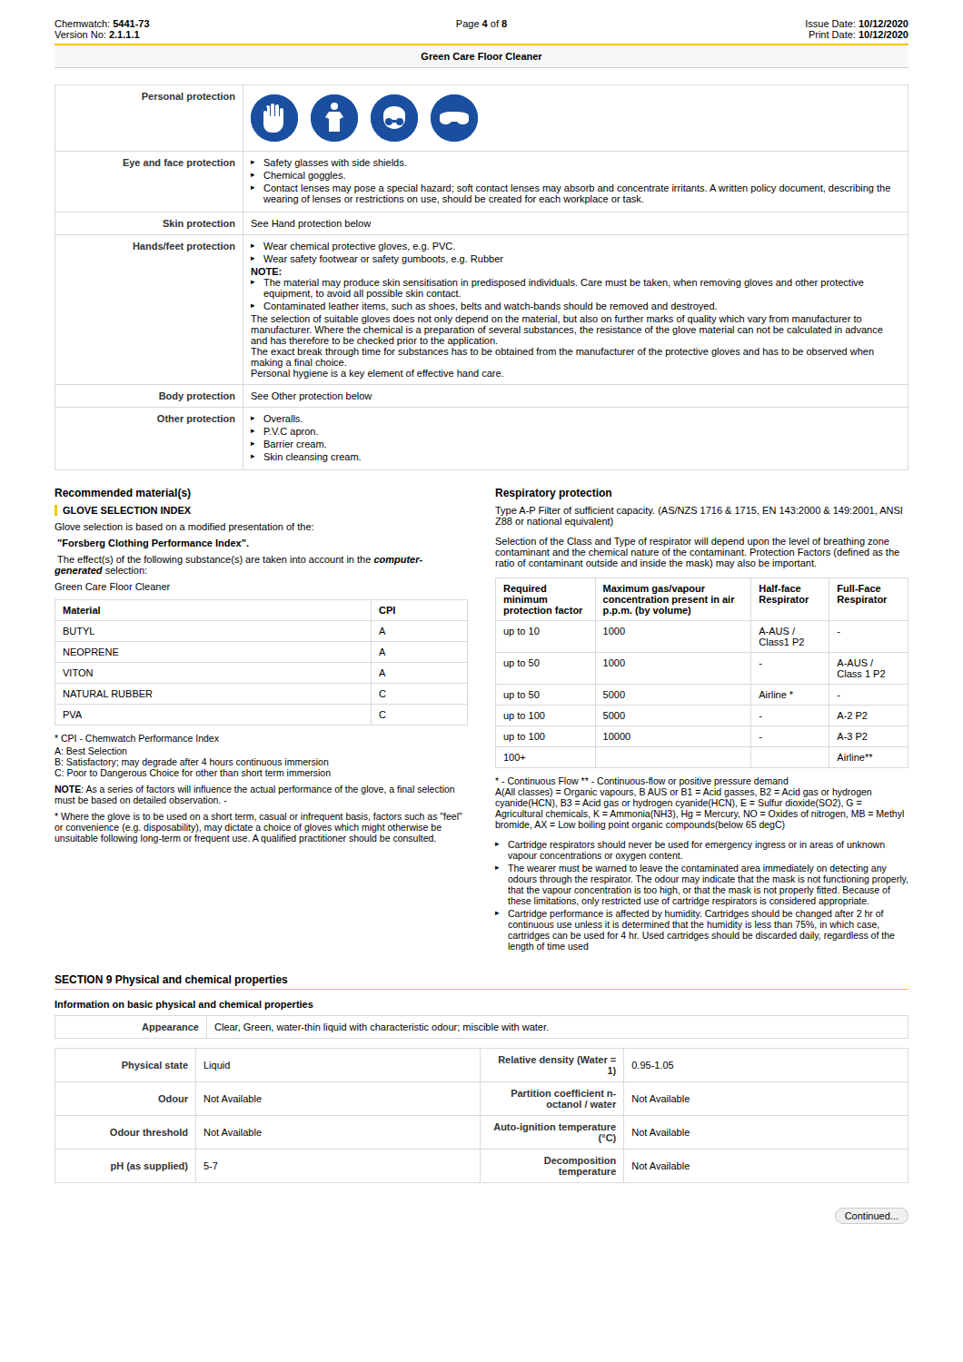Chemwatch: 5441-73
Version No: 2.1.1.1
Page 4 of 8
Issue Date: 10/12/2020
Print Date: 10/12/2020
Green Care Floor Cleaner
| Personal protection | |
| Eye and face protection | Safety glasses with side shields. Chemical goggles. Contact lenses may pose a special hazard; soft contact lenses may absorb and concentrate irritants. A written policy document, describing the wearing of lenses or restrictions on use, should be created for each workplace or task. |
| Skin protection | See Hand protection below |
| Hands/feet protection | Wear chemical protective gloves, e.g. PVC. Wear safety footwear or safety gumboots, e.g. Rubber NOTE: The material may produce skin sensitisation in predisposed individuals. Care must be taken, when removing gloves and other protective equipment, to avoid all possible skin contact. Contaminated leather items, such as shoes, belts and watch-bands should be removed and destroyed. The selection of suitable gloves does not only depend on the material, but also on further marks of quality which vary from manufacturer to manufacturer. Where the chemical is a preparation of several substances, the resistance of the glove material can not be calculated in advance and has therefore to be checked prior to the application. The exact break through time for substances has to be obtained from the manufacturer of the protective gloves and has to be observed when making a final choice. Personal hygiene is a key element of effective hand care. |
| Body protection | See Other protection below |
| Other protection | Overalls. P.V.C apron. Barrier cream. Skin cleansing cream. |
Recommended material(s)
GLOVE SELECTION INDEX
Glove selection is based on a modified presentation of the:
"Forsberg Clothing Performance Index".
The effect(s) of the following substance(s) are taken into account in the computer-generated selection:
Green Care Floor Cleaner
| Material | CPI |
| --- | --- |
| BUTYL | A |
| NEOPRENE | A |
| VITON | A |
| NATURAL RUBBER | C |
| PVA | C |
* CPI - Chemwatch Performance Index
A: Best Selection
B: Satisfactory; may degrade after 4 hours continuous immersion
C: Poor to Dangerous Choice for other than short term immersion
NOTE: As a series of factors will influence the actual performance of the glove, a final selection must be based on detailed observation. -
* Where the glove is to be used on a short term, casual or infrequent basis, factors such as "feel" or convenience (e.g. disposability), may dictate a choice of gloves which might otherwise be unsuitable following long-term or frequent use. A qualified practitioner should be consulted.
Respiratory protection
Type A-P Filter of sufficient capacity. (AS/NZS 1716 & 1715, EN 143:2000 & 149:2001, ANSI Z88 or national equivalent)
Selection of the Class and Type of respirator will depend upon the level of breathing zone contaminant and the chemical nature of the contaminant. Protection Factors (defined as the ratio of contaminant outside and inside the mask) may also be important.
| Required minimum protection factor | Maximum gas/vapour concentration present in air p.p.m. (by volume) | Half-face Respirator | Full-Face Respirator |
| --- | --- | --- | --- |
| up to 10 | 1000 | A-AUS / Class1 P2 | - |
| up to 50 | 1000 | - | A-AUS / Class 1 P2 |
| up to 50 | 5000 | Airline * | - |
| up to 100 | 5000 | - | A-2 P2 |
| up to 100 | 10000 | - | A-3 P2 |
| 100+ | | | Airline** |
* - Continuous Flow ** - Continuous-flow or positive pressure demand
A(All classes) = Organic vapours, B AUS or B1 = Acid gasses, B2 = Acid gas or hydrogen cyanide(HCN), B3 = Acid gas or hydrogen cyanide(HCN), E = Sulfur dioxide(SO2), G = Agricultural chemicals, K = Ammonia(NH3), Hg = Mercury, NO = Oxides of nitrogen, MB = Methyl bromide, AX = Low boiling point organic compounds(below 65 degC)
Cartridge respirators should never be used for emergency ingress or in areas of unknown vapour concentrations or oxygen content.
The wearer must be warned to leave the contaminated area immediately on detecting any odours through the respirator. The odour may indicate that the mask is not functioning properly, that the vapour concentration is too high, or that the mask is not properly fitted. Because of these limitations, only restricted use of cartridge respirators is considered appropriate.
Cartridge performance is affected by humidity. Cartridges should be changed after 2 hr of continuous use unless it is determined that the humidity is less than 75%, in which case, cartridges can be used for 4 hr. Used cartridges should be discarded daily, regardless of the length of time used
SECTION 9 Physical and chemical properties
Information on basic physical and chemical properties
| Appearance | Clear, Green, water-thin liquid with characteristic odour; miscible with water. |
| Physical state | Liquid | Relative density (Water = 1) | 0.95-1.05 |
| Odour | Not Available | Partition coefficient n-octanol / water | Not Available |
| Odour threshold | Not Available | Auto-ignition temperature (°C) | Not Available |
| pH (as supplied) | 5-7 | Decomposition temperature | Not Available |
Continued...